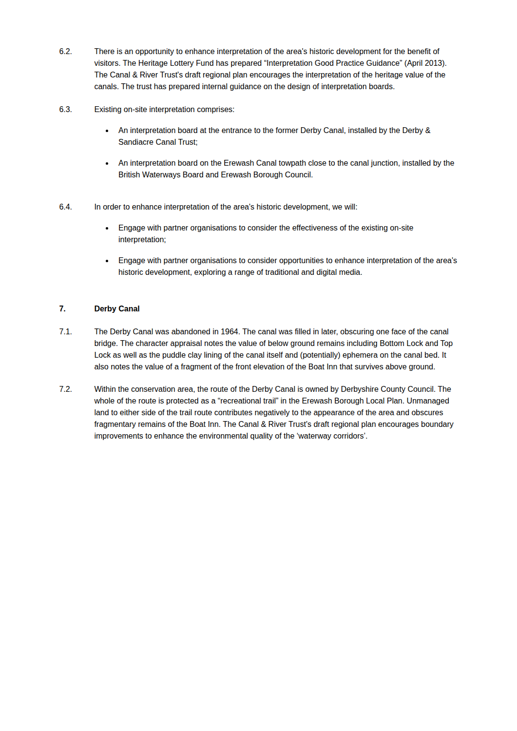6.2.
There is an opportunity to enhance interpretation of the area's historic development for the benefit of visitors. The Heritage Lottery Fund has prepared “Interpretation Good Practice Guidance” (April 2013). The Canal & River Trust's draft regional plan encourages the interpretation of the heritage value of the canals. The trust has prepared internal guidance on the design of interpretation boards.
6.3.
Existing on-site interpretation comprises:
An interpretation board at the entrance to the former Derby Canal, installed by the Derby & Sandiacre Canal Trust;
An interpretation board on the Erewash Canal towpath close to the canal junction, installed by the British Waterways Board and Erewash Borough Council.
6.4.
In order to enhance interpretation of the area's historic development, we will:
Engage with partner organisations to consider the effectiveness of the existing on-site interpretation;
Engage with partner organisations to consider opportunities to enhance interpretation of the area's historic development, exploring a range of traditional and digital media.
7. Derby Canal
7.1.
The Derby Canal was abandoned in 1964. The canal was filled in later, obscuring one face of the canal bridge. The character appraisal notes the value of below ground remains including Bottom Lock and Top Lock as well as the puddle clay lining of the canal itself and (potentially) ephemera on the canal bed. It also notes the value of a fragment of the front elevation of the Boat Inn that survives above ground.
7.2.
Within the conservation area, the route of the Derby Canal is owned by Derbyshire County Council. The whole of the route is protected as a “recreational trail” in the Erewash Borough Local Plan. Unmanaged land to either side of the trail route contributes negatively to the appearance of the area and obscures fragmentary remains of the Boat Inn. The Canal & River Trust's draft regional plan encourages boundary improvements to enhance the environmental quality of the ‘waterway corridors’.